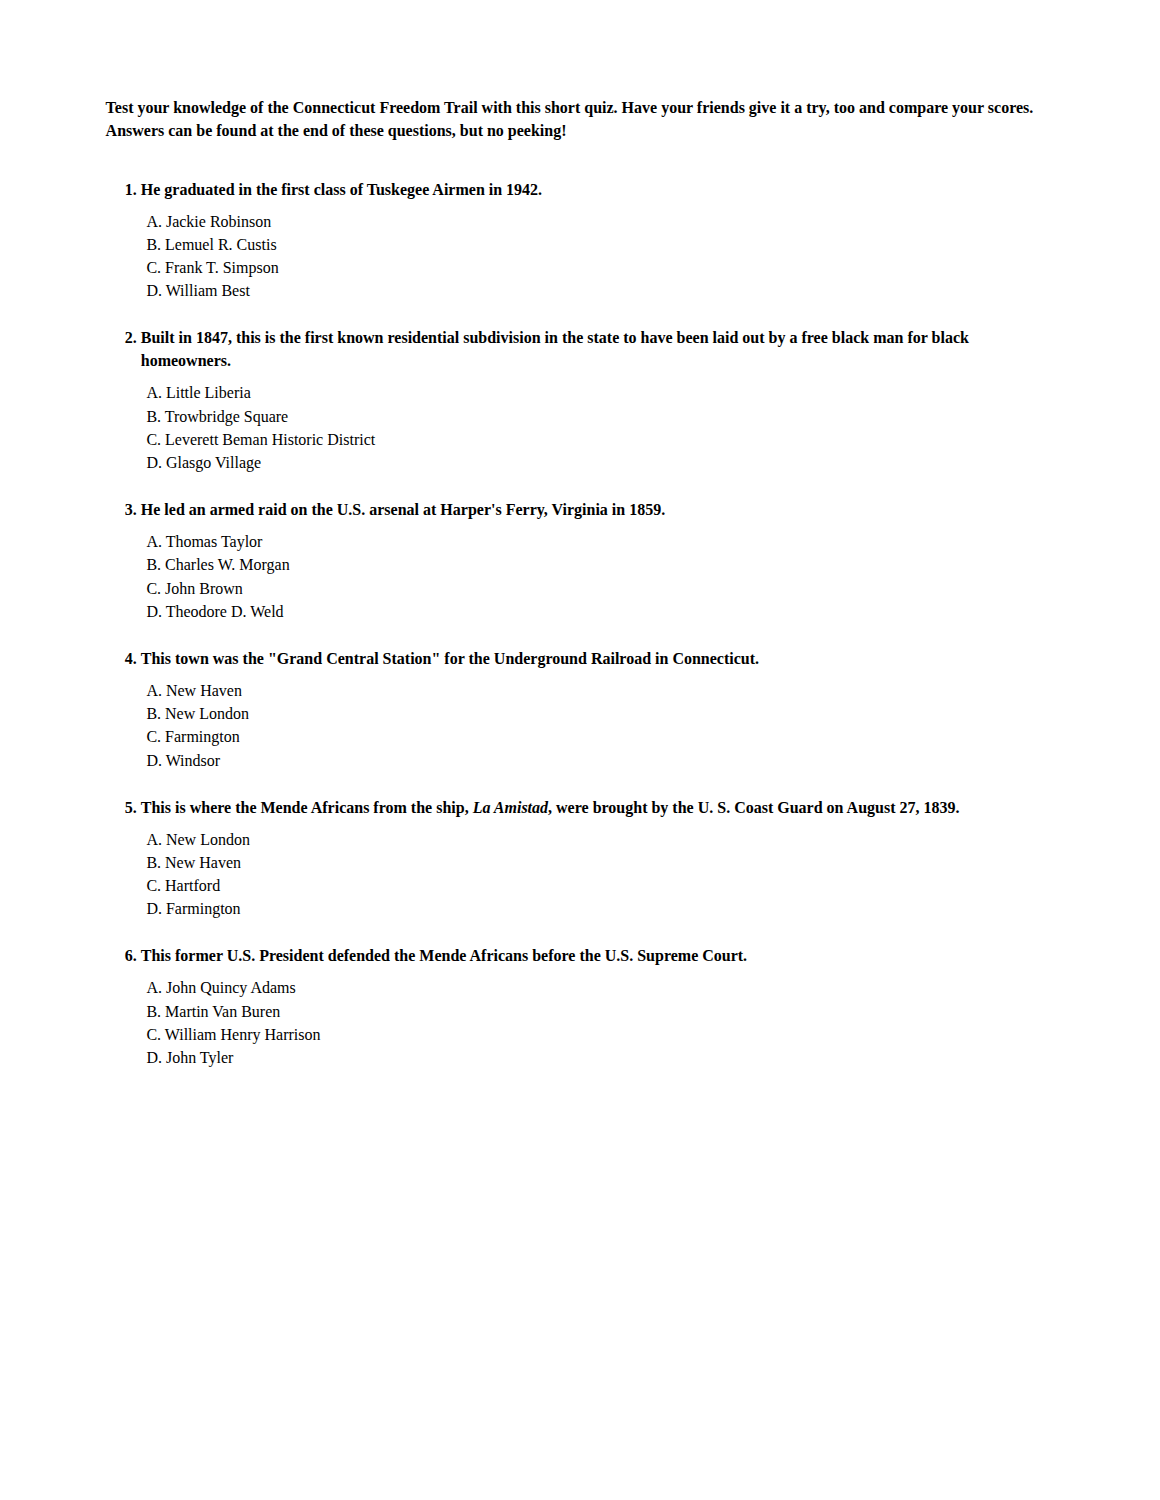Test your knowledge of the Connecticut Freedom Trail with this short quiz. Have your friends give it a try, too and compare your scores. Answers can be found at the end of these questions, but no peeking!
He graduated in the first class of Tuskegee Airmen in 1942.
A. Jackie Robinson
B. Lemuel R. Custis
C. Frank T. Simpson
D. William Best
Built in 1847, this is the first known residential subdivision in the state to have been laid out by a free black man for black homeowners.
A. Little Liberia
B. Trowbridge Square
C. Leverett Beman Historic District
D. Glasgo Village
He led an armed raid on the U.S. arsenal at Harper's Ferry, Virginia in 1859.
A. Thomas Taylor
B. Charles W. Morgan
C. John Brown
D. Theodore D. Weld
This town was the "Grand Central Station" for the Underground Railroad in Connecticut.
A. New Haven
B. New London
C. Farmington
D. Windsor
This is where the Mende Africans from the ship, La Amistad, were brought by the U. S. Coast Guard on August 27, 1839.
A. New London
B. New Haven
C. Hartford
D. Farmington
This former U.S. President defended the Mende Africans before the U.S. Supreme Court.
A. John Quincy Adams
B. Martin Van Buren
C. William Henry Harrison
D. John Tyler